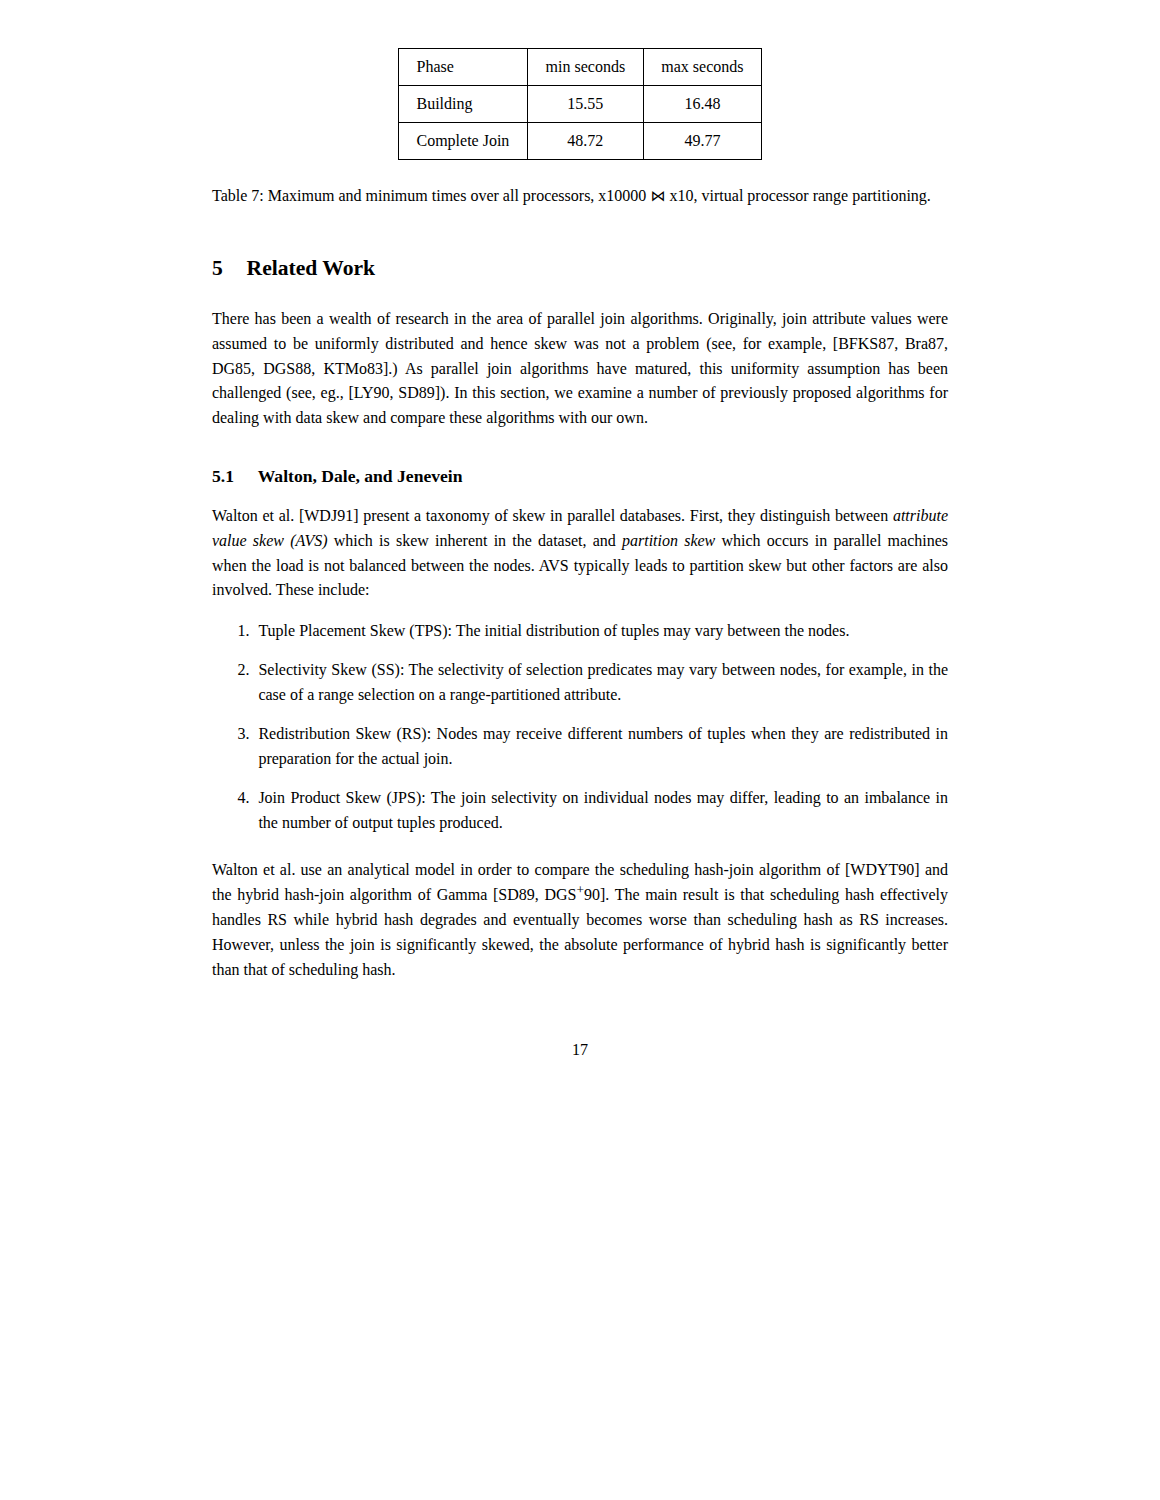| Phase | min seconds | max seconds |
| --- | --- | --- |
| Building | 15.55 | 16.48 |
| Complete Join | 48.72 | 49.77 |
Table 7: Maximum and minimum times over all processors, x10000 ⋈ x10, virtual processor range partitioning.
5 Related Work
There has been a wealth of research in the area of parallel join algorithms. Originally, join attribute values were assumed to be uniformly distributed and hence skew was not a problem (see, for example, [BFKS87, Bra87, DG85, DGS88, KTMo83].) As parallel join algorithms have matured, this uniformity assumption has been challenged (see, eg., [LY90, SD89]). In this section, we examine a number of previously proposed algorithms for dealing with data skew and compare these algorithms with our own.
5.1 Walton, Dale, and Jenevein
Walton et al. [WDJ91] present a taxonomy of skew in parallel databases. First, they distinguish between attribute value skew (AVS) which is skew inherent in the dataset, and partition skew which occurs in parallel machines when the load is not balanced between the nodes. AVS typically leads to partition skew but other factors are also involved. These include:
Tuple Placement Skew (TPS): The initial distribution of tuples may vary between the nodes.
Selectivity Skew (SS): The selectivity of selection predicates may vary between nodes, for example, in the case of a range selection on a range-partitioned attribute.
Redistribution Skew (RS): Nodes may receive different numbers of tuples when they are redistributed in preparation for the actual join.
Join Product Skew (JPS): The join selectivity on individual nodes may differ, leading to an imbalance in the number of output tuples produced.
Walton et al. use an analytical model in order to compare the scheduling hash-join algorithm of [WDYT90] and the hybrid hash-join algorithm of Gamma [SD89, DGS+90]. The main result is that scheduling hash effectively handles RS while hybrid hash degrades and eventually becomes worse than scheduling hash as RS increases. However, unless the join is significantly skewed, the absolute performance of hybrid hash is significantly better than that of scheduling hash.
17